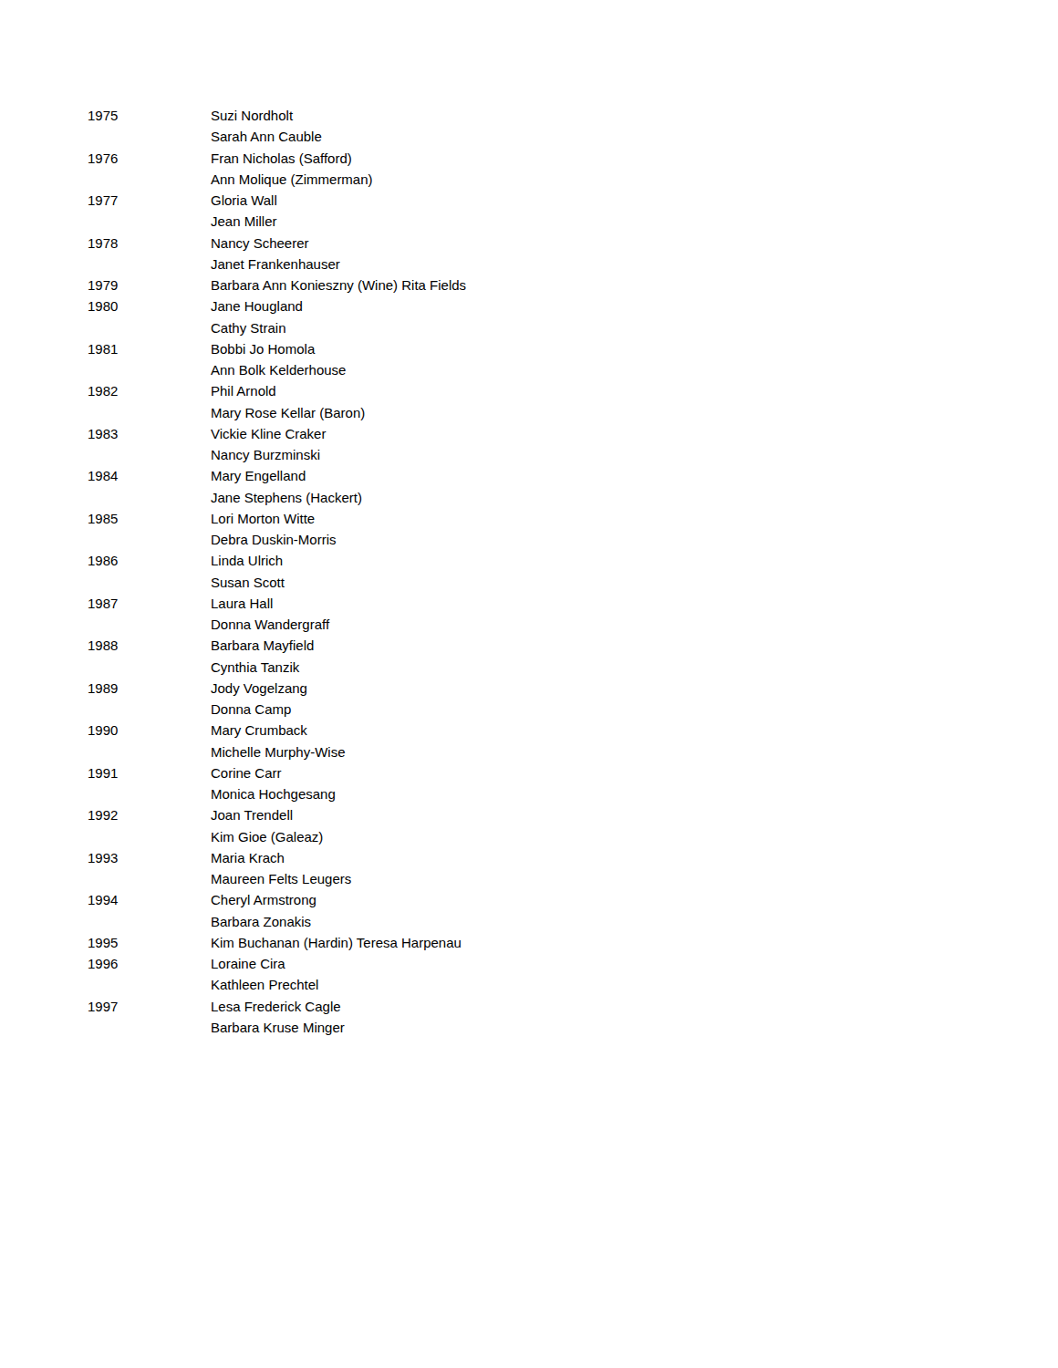| 1975 | Suzi Nordholt Sarah Ann Cauble |
| 1976 | Fran Nicholas (Safford) Ann Molique (Zimmerman) |
| 1977 | Gloria Wall Jean Miller |
| 1978 | Nancy Scheerer Janet Frankenhauser |
| 1979 | Barbara Ann Konieszny (Wine) Rita Fields |
| 1980 | Jane Hougland Cathy Strain |
| 1981 | Bobbi Jo Homola Ann Bolk Kelderhouse |
| 1982 | Phil Arnold Mary Rose Kellar (Baron) |
| 1983 | Vickie Kline Craker Nancy Burzminski |
| 1984 | Mary Engelland Jane Stephens (Hackert) |
| 1985 | Lori Morton Witte Debra Duskin-Morris |
| 1986 | Linda Ulrich Susan Scott |
| 1987 | Laura Hall Donna Wandergraff |
| 1988 | Barbara Mayfield Cynthia Tanzik |
| 1989 | Jody Vogelzang Donna Camp |
| 1990 | Mary Crumback Michelle Murphy-Wise |
| 1991 | Corine Carr Monica Hochgesang |
| 1992 | Joan Trendell Kim Gioe (Galeaz) |
| 1993 | Maria Krach Maureen Felts Leugers |
| 1994 | Cheryl Armstrong Barbara Zonakis |
| 1995 | Kim Buchanan (Hardin) Teresa Harpenau |
| 1996 | Loraine Cira Kathleen Prechtel |
| 1997 | Lesa Frederick Cagle Barbara Kruse Minger |